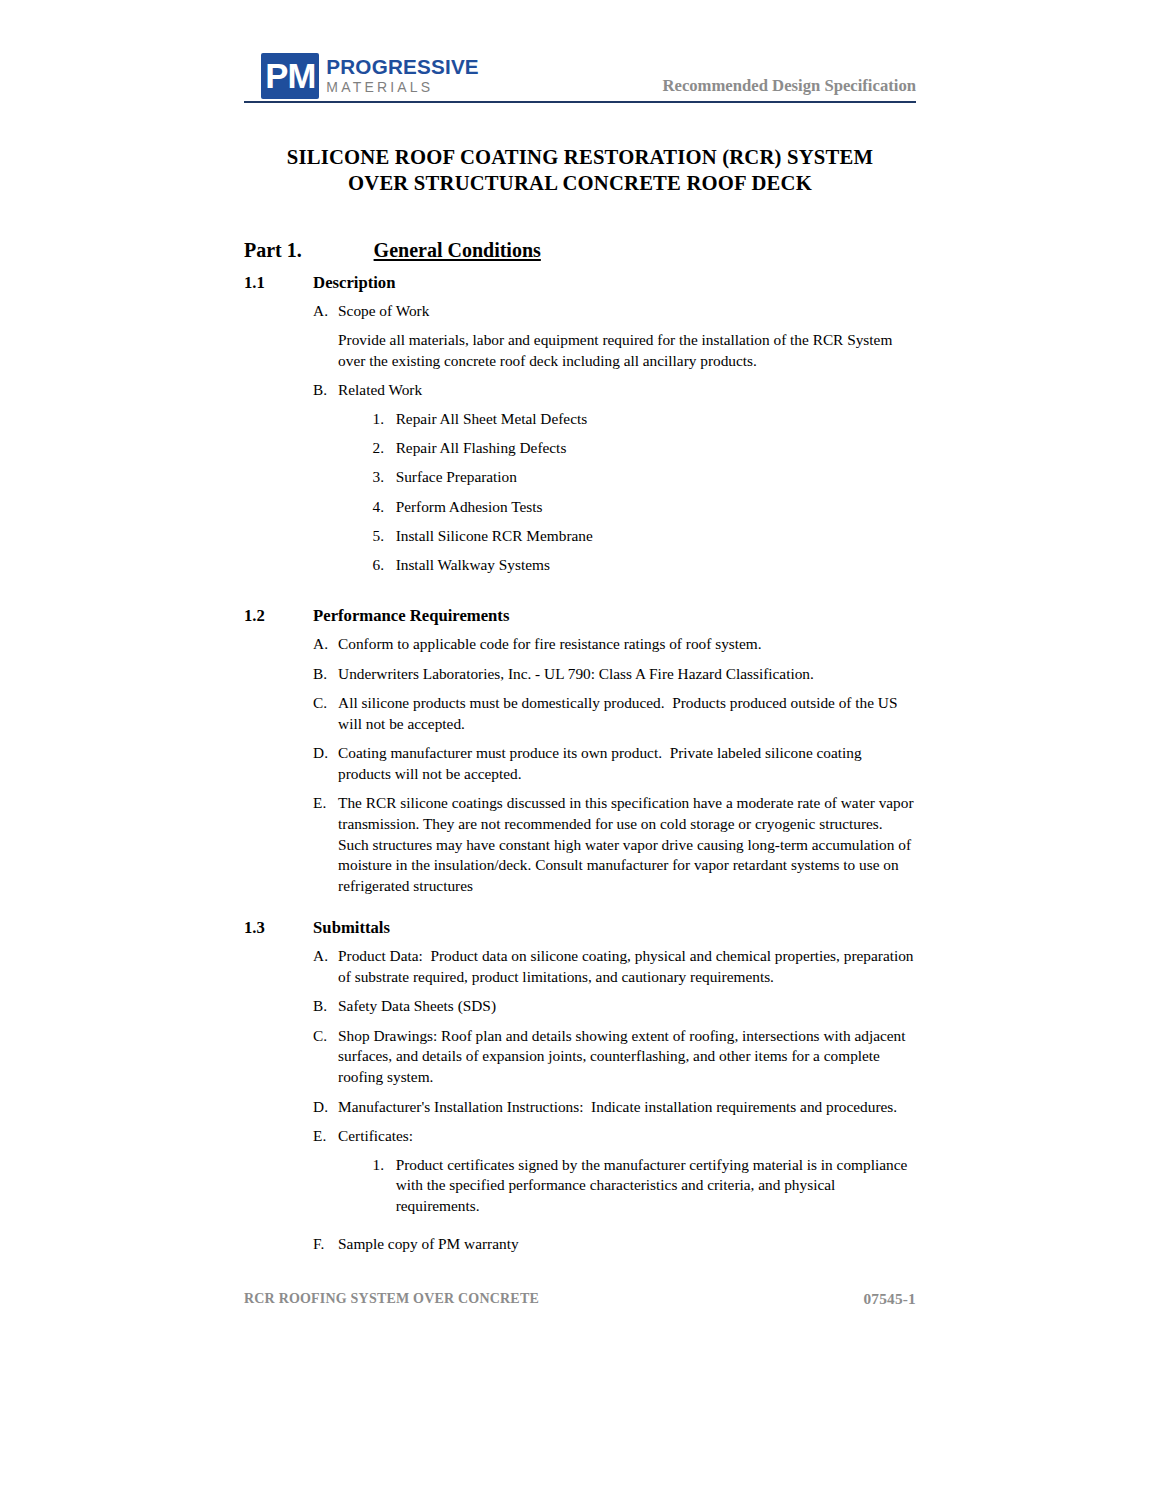PM
PROGRESSIVE
MATERIALS
Recommended Design Specification
SILICONE ROOF COATING RESTORATION (RCR) SYSTEM
OVER STRUCTURAL CONCRETE ROOF DECK
Part 1.
General Conditions
1.1
Description
A.
Scope of Work
Provide all materials, labor and equipment required for the installation of the RCR System over the existing concrete roof deck including all ancillary products.
B.
Related Work
1.
Repair All Sheet Metal Defects
2.
Repair All Flashing Defects
3.
Surface Preparation
4.
Perform Adhesion Tests
5.
Install Silicone RCR Membrane
6.
Install Walkway Systems
1.2
Performance Requirements
A.
Conform to applicable code for fire resistance ratings of roof system.
B.
Underwriters Laboratories, Inc. - UL 790: Class A Fire Hazard Classification.
C.
All silicone products must be domestically produced. Products produced outside of the US will not be accepted.
D.
Coating manufacturer must produce its own product. Private labeled silicone coating products will not be accepted.
E.
The RCR silicone coatings discussed in this specification have a moderate rate of water vapor transmission. They are not recommended for use on cold storage or cryogenic structures. Such structures may have constant high water vapor drive causing long-term accumulation of moisture in the insulation/deck. Consult manufacturer for vapor retardant systems to use on refrigerated structures
1.3
Submittals
A.
Product Data: Product data on silicone coating, physical and chemical properties, preparation of substrate required, product limitations, and cautionary requirements.
B.
Safety Data Sheets (SDS)
C.
Shop Drawings: Roof plan and details showing extent of roofing, intersections with adjacent surfaces, and details of expansion joints, counterflashing, and other items for a complete roofing system.
D.
Manufacturer's Installation Instructions: Indicate installation requirements and procedures.
E.
Certificates:
1.
Product certificates signed by the manufacturer certifying material is in compliance with the specified performance characteristics and criteria, and physical requirements.
F.
Sample copy of PM warranty
RCR ROOFING SYSTEM OVER CONCRETE
07545-1